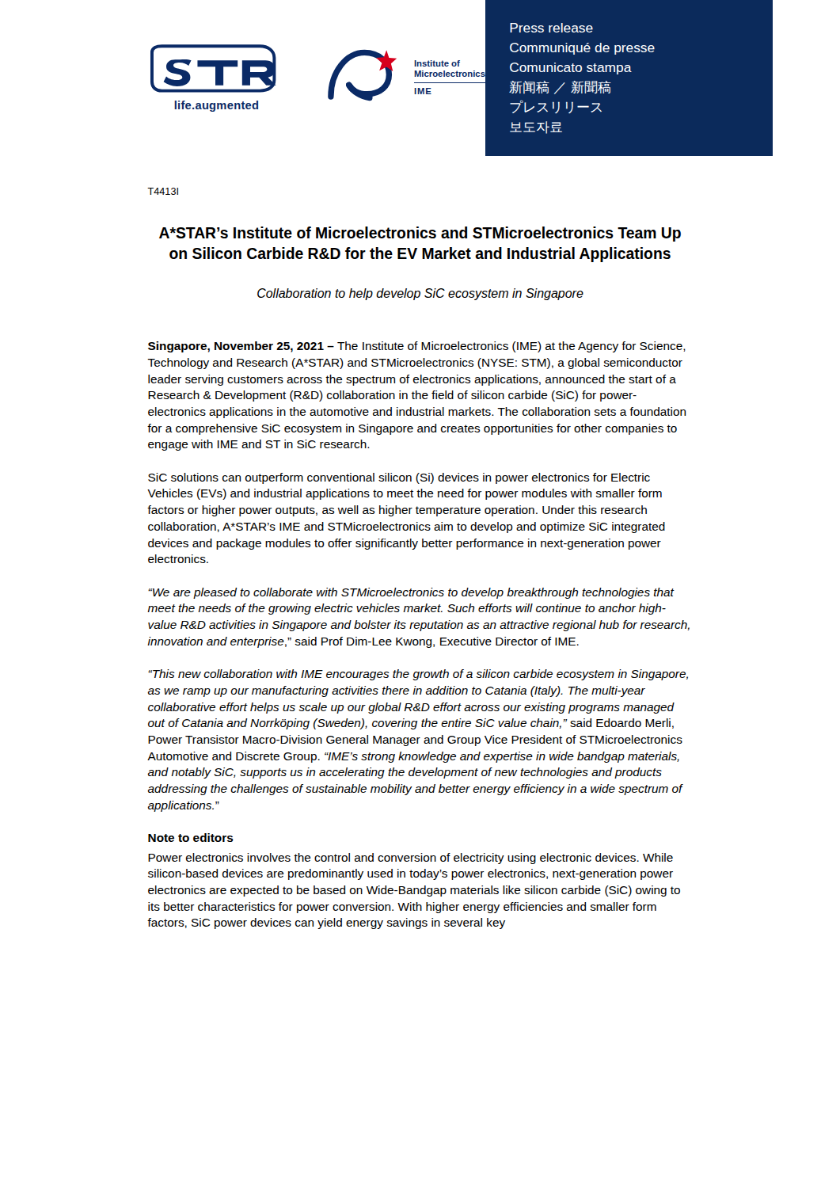life.augmented
Institute of
Microelectronics
IME
Press release
Communiqué de presse
Comunicato stampa
新闻稿 ／ 新聞稿
プレスリリース
보도자료
T4413I
A*STAR’s Institute of Microelectronics and STMicroelectronics Team Up
on Silicon Carbide R&D for the EV Market and Industrial Applications
Collaboration to help develop SiC ecosystem in Singapore
Singapore, November 25, 2021 – The Institute of Microelectronics (IME) at the Agency for Science, Technology and Research (A*STAR) and STMicroelectronics (NYSE: STM), a global semiconductor leader serving customers across the spectrum of electronics applications, announced the start of a Research & Development (R&D) collaboration in the field of silicon carbide (SiC) for power-electronics applications in the automotive and industrial markets. The collaboration sets a foundation for a comprehensive SiC ecosystem in Singapore and creates opportunities for other companies to engage with IME and ST in SiC research.
SiC solutions can outperform conventional silicon (Si) devices in power electronics for Electric Vehicles (EVs) and industrial applications to meet the need for power modules with smaller form factors or higher power outputs, as well as higher temperature operation. Under this research collaboration, A*STAR’s IME and STMicroelectronics aim to develop and optimize SiC integrated devices and package modules to offer significantly better performance in next-generation power electronics.
“We are pleased to collaborate with STMicroelectronics to develop breakthrough technologies that meet the needs of the growing electric vehicles market. Such efforts will continue to anchor high-value R&D activities in Singapore and bolster its reputation as an attractive regional hub for research, innovation and enterprise,” said Prof Dim-Lee Kwong, Executive Director of IME.
“This new collaboration with IME encourages the growth of a silicon carbide ecosystem in Singapore, as we ramp up our manufacturing activities there in addition to Catania (Italy). The multi-year collaborative effort helps us scale up our global R&D effort across our existing programs managed out of Catania and Norrköping (Sweden), covering the entire SiC value chain,” said Edoardo Merli, Power Transistor Macro-Division General Manager and Group Vice President of STMicroelectronics Automotive and Discrete Group. “IME’s strong knowledge and expertise in wide bandgap materials, and notably SiC, supports us in accelerating the development of new technologies and products addressing the challenges of sustainable mobility and better energy efficiency in a wide spectrum of applications.”
Note to editors
Power electronics involves the control and conversion of electricity using electronic devices. While silicon-based devices are predominantly used in today’s power electronics, next-generation power electronics are expected to be based on Wide-Bandgap materials like silicon carbide (SiC) owing to its better characteristics for power conversion. With higher energy efficiencies and smaller form factors, SiC power devices can yield energy savings in several key